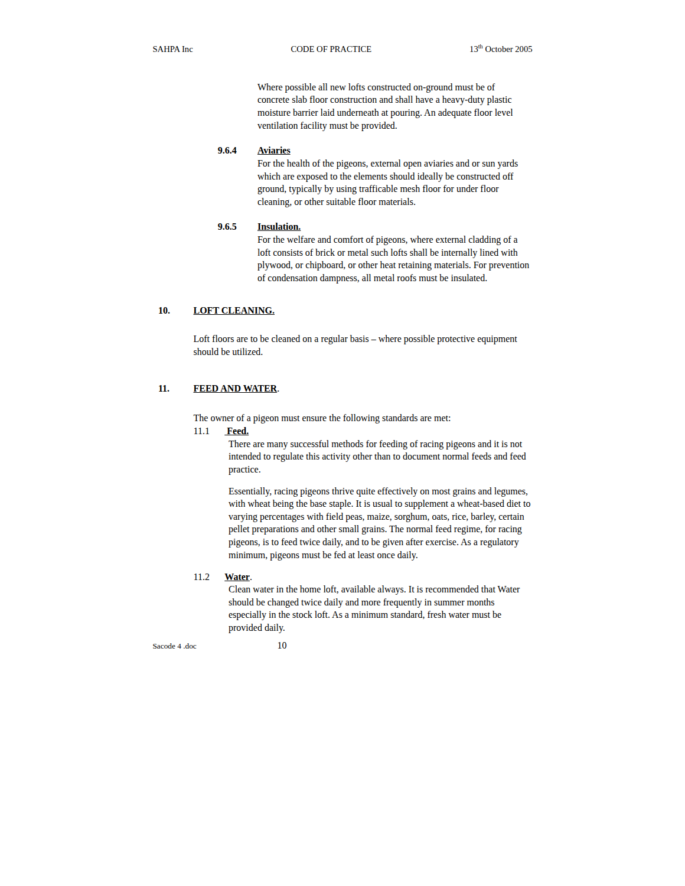SAHPA Inc CODE OF PRACTICE 13th October 2005
Where possible all new lofts constructed on-ground must be of concrete slab floor construction and shall have a heavy-duty plastic moisture barrier laid underneath at pouring. An adequate floor level ventilation facility must be provided.
9.6.4 Aviaries
For the health of the pigeons, external open aviaries and or sun yards which are exposed to the elements should ideally be constructed off ground, typically by using trafficable mesh floor for under floor cleaning, or other suitable floor materials.
9.6.5 Insulation.
For the welfare and comfort of pigeons, where external cladding of a loft consists of brick or metal such lofts shall be internally lined with plywood, or chipboard, or other heat retaining materials. For prevention of condensation dampness, all metal roofs must be insulated.
10. LOFT CLEANING.
Loft floors are to be cleaned on a regular basis – where possible protective equipment should be utilized.
11. FEED AND WATER.
The owner of a pigeon must ensure the following standards are met:
11.1 Feed.
There are many successful methods for feeding of racing pigeons and it is not intended to regulate this activity other than to document normal feeds and feed practice.
Essentially, racing pigeons thrive quite effectively on most grains and legumes, with wheat being the base staple. It is usual to supplement a wheat-based diet to varying percentages with field peas, maize, sorghum, oats, rice, barley, certain pellet preparations and other small grains. The normal feed regime, for racing pigeons, is to feed twice daily, and to be given after exercise. As a regulatory minimum, pigeons must be fed at least once daily.
11.2 Water.
Clean water in the home loft, available always. It is recommended that Water should be changed twice daily and more frequently in summer months especially in the stock loft. As a minimum standard, fresh water must be provided daily.
Sacode 4 .doc 10